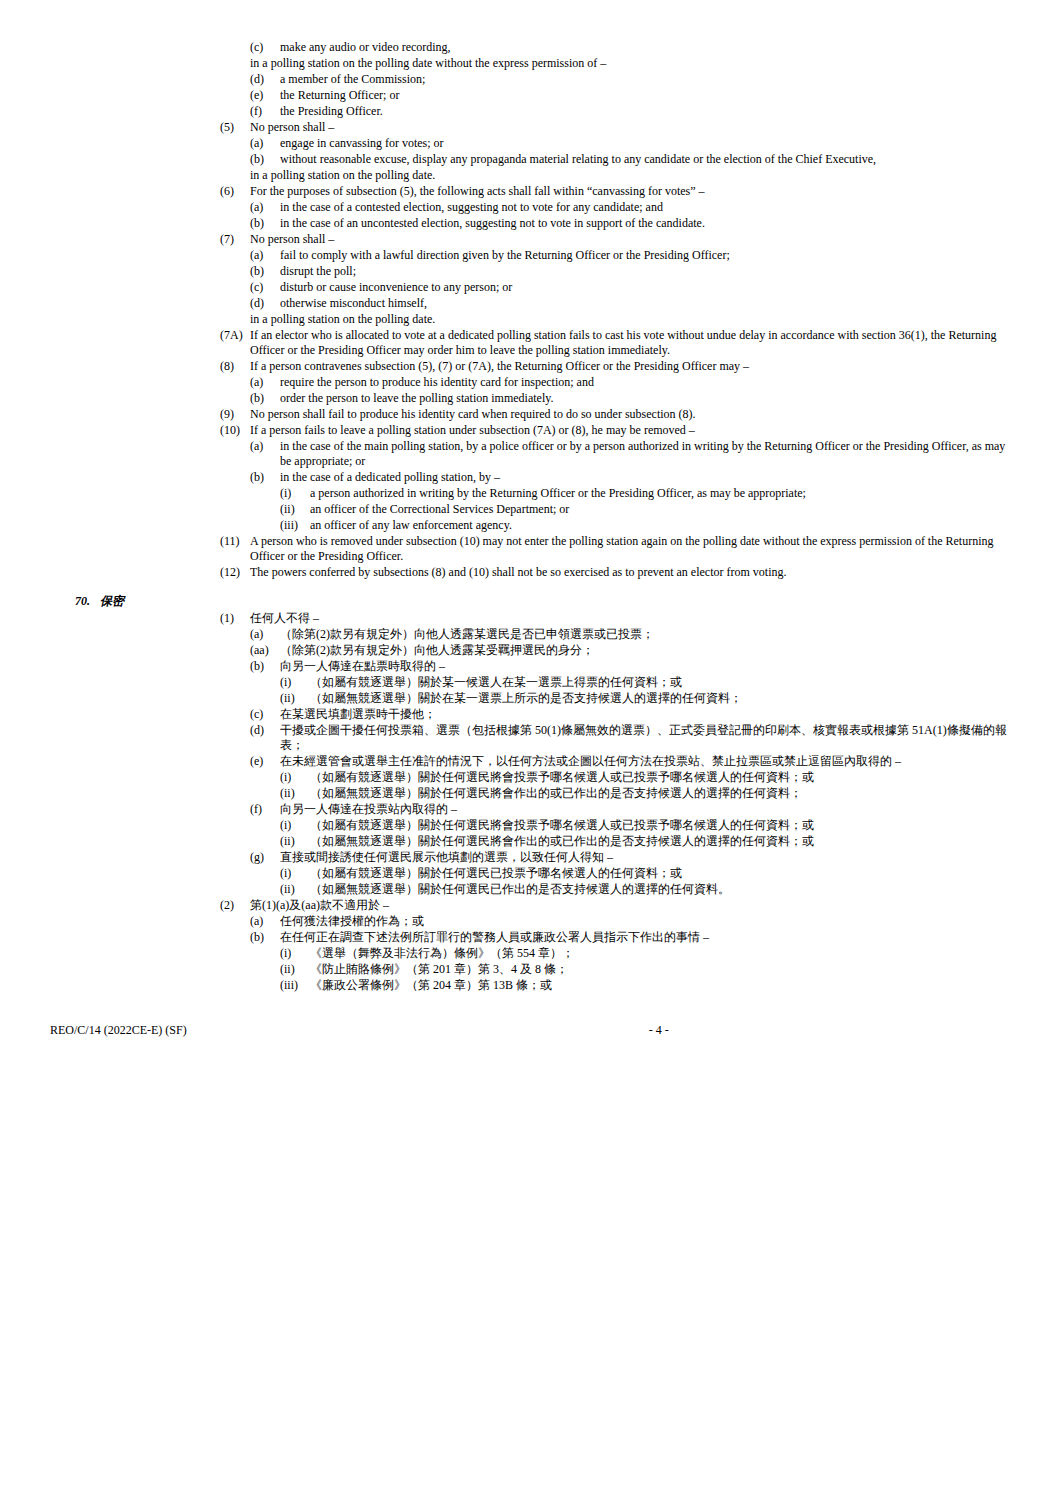(c)
make any audio or video recording,
in a polling station on the polling date without the express permission of –
(d)
a member of the Commission;
(e)
the Returning Officer; or
(f)
the Presiding Officer.
(5)
No person shall –
(a)
engage in canvassing for votes; or
(b)
without reasonable excuse, display any propaganda material relating to any candidate or the election of the Chief Executive,
in a polling station on the polling date.
(6)
For the purposes of subsection (5), the following acts shall fall within “canvassing for votes” –
(a)
in the case of a contested election, suggesting not to vote for any candidate; and
(b)
in the case of an uncontested election, suggesting not to vote in support of the candidate.
(7)
No person shall –
(a)
fail to comply with a lawful direction given by the Returning Officer or the Presiding Officer;
(b)
disrupt the poll;
(c)
disturb or cause inconvenience to any person; or
(d)
otherwise misconduct himself,
in a polling station on the polling date.
(7A)
If an elector who is allocated to vote at a dedicated polling station fails to cast his vote without undue delay in accordance with section 36(1), the Returning Officer or the Presiding Officer may order him to leave the polling station immediately.
(8)
If a person contravenes subsection (5), (7) or (7A), the Returning Officer or the Presiding Officer may –
(a)
require the person to produce his identity card for inspection; and
(b)
order the person to leave the polling station immediately.
(9)
No person shall fail to produce his identity card when required to do so under subsection (8).
(10)
If a person fails to leave a polling station under subsection (7A) or (8), he may be removed –
(a)
in the case of the main polling station, by a police officer or by a person authorized in writing by the Returning Officer or the Presiding Officer, as may be appropriate; or
(b)
in the case of a dedicated polling station, by –
(i)
a person authorized in writing by the Returning Officer or the Presiding Officer, as may be appropriate;
(ii)
an officer of the Correctional Services Department; or
(iii)
an officer of any law enforcement agency.
(11)
A person who is removed under subsection (10) may not enter the polling station again on the polling date without the express permission of the Returning Officer or the Presiding Officer.
(12)
The powers conferred by subsections (8) and (10) shall not be so exercised as to prevent an elector from voting.
70.
保密
(1)
任何人不得 –
(a)
（除第(2)款另有規定外）向他人透露某選民是否已申領選票或已投票；
(aa)
（除第(2)款另有規定外）向他人透露某受羈押選民的身分；
(b)
向另一人傳達在點票時取得的 –
(i)
（如屬有競逐選舉）關於某一候選人在某一選票上得票的任何資料；或
(ii)
（如屬無競逐選舉）關於在某一選票上所示的是否支持候選人的選擇的任何資料；
(c)
在某選民填劃選票時干擾他；
(d)
干擾或企圖干擾任何投票箱、選票（包括根據第 50(1)條屬無效的選票）、正式委員登記冊的印刷本、核實報表或根據第 51A(1)條擬備的報表；
(e)
在未經選管會或選舉主任准許的情況下，以任何方法或企圖以任何方法在投票站、禁止拉票區或禁止逗留區內取得的 –
(i)
（如屬有競逐選舉）關於任何選民將會投票予哪名候選人或已投票予哪名候選人的任何資料；或
(ii)
（如屬無競逐選舉）關於任何選民將會作出的或已作出的是否支持候選人的選擇的任何資料；
(f)
向另一人傳達在投票站內取得的 –
(i)
（如屬有競逐選舉）關於任何選民將會投票予哪名候選人或已投票予哪名候選人的任何資料；或
(ii)
（如屬無競逐選舉）關於任何選民將會作出的或已作出的是否支持候選人的選擇的任何資料；或
(g)
直接或間接誘使任何選民展示他填劃的選票，以致任何人得知 –
(i)
（如屬有競逐選舉）關於任何選民已投票予哪名候選人的任何資料；或
(ii)
（如屬無競逐選舉）關於任何選民已作出的是否支持候選人的選擇的任何資料。
(2)
第(1)(a)及(aa)款不適用於 –
(a)
任何獲法律授權的作為；或
(b)
在任何正在調查下述法例所訂罪行的警務人員或廉政公署人員指示下作出的事情 –
(i)
《選舉（舞弊及非法行為）條例》（第 554 章）；
(ii)
《防止賄賂條例》（第 201 章）第 3、4 及 8 條；
(iii)
《廉政公署條例》（第 204 章）第 13B 條；或
REO/C/14 (2022CE-E) (SF)
- 4 -